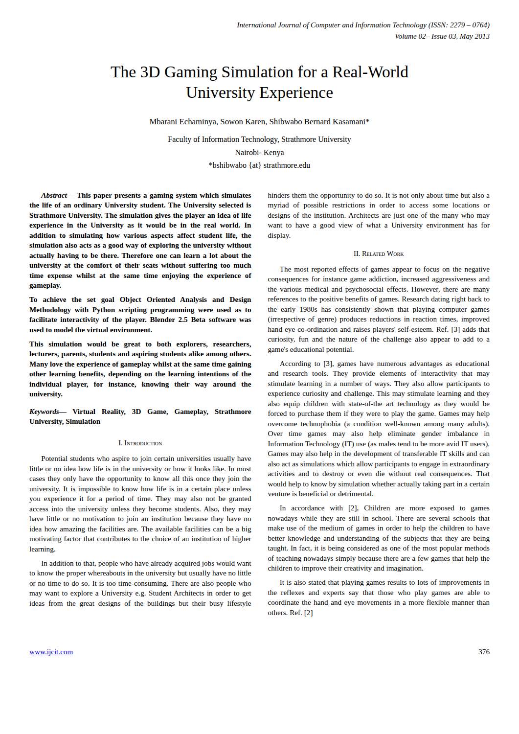International Journal of Computer and Information Technology (ISSN: 2279 – 0764)
Volume 02– Issue 03, May 2013
The 3D Gaming Simulation for a Real-World
University Experience
Mbarani Echaminya, Sowon Karen, Shibwabo Bernard Kasamani*
Faculty of Information Technology, Strathmore University
Nairobi- Kenya
*bshibwabo {at} strathmore.edu
Abstract— This paper presents a gaming system which simulates the life of an ordinary University student. The University selected is Strathmore University. The simulation gives the player an idea of life experience in the University as it would be in the real world. In addition to simulating how various aspects affect student life, the simulation also acts as a good way of exploring the university without actually having to be there. Therefore one can learn a lot about the university at the comfort of their seats without suffering too much time expense whilst at the same time enjoying the experience of gameplay.
To achieve the set goal Object Oriented Analysis and Design Methodology with Python scripting programming were used as to facilitate interactivity of the player. Blender 2.5 Beta software was used to model the virtual environment.
This simulation would be great to both explorers, researchers, lecturers, parents, students and aspiring students alike among others. Many love the experience of gameplay whilst at the same time gaining other learning benefits, depending on the learning intentions of the individual player, for instance, knowing their way around the university.
Keywords— Virtual Reality, 3D Game, Gameplay, Strathmore University, Simulation
I. Introduction
Potential students who aspire to join certain universities usually have little or no idea how life is in the university or how it looks like. In most cases they only have the opportunity to know all this once they join the university. It is impossible to know how life is in a certain place unless you experience it for a period of time. They may also not be granted access into the university unless they become students. Also, they may have little or no motivation to join an institution because they have no idea how amazing the facilities are. The available facilities can be a big motivating factor that contributes to the choice of an institution of higher learning.
In addition to that, people who have already acquired jobs would want to know the proper whereabouts in the university but usually have no little or no time to do so. It is too time-consuming. There are also people who may want to explore a University e.g. Student Architects in order to get ideas from the great designs of the buildings but their busy lifestyle hinders them the opportunity to do so. It is not only about time but also a myriad of possible restrictions in order to access some locations or designs of the institution. Architects are just one of the many who may want to have a good view of what a University environment has for display.
II. Related Work
The most reported effects of games appear to focus on the negative consequences for instance game addiction, increased aggressiveness and the various medical and psychosocial effects. However, there are many references to the positive benefits of games. Research dating right back to the early 1980s has consistently shown that playing computer games (irrespective of genre) produces reductions in reaction times, improved hand eye co-ordination and raises players' self-esteem. Ref. [3] adds that curiosity, fun and the nature of the challenge also appear to add to a game's educational potential.
According to [3], games have numerous advantages as educational and research tools. They provide elements of interactivity that may stimulate learning in a number of ways. They also allow participants to experience curiosity and challenge. This may stimulate learning and they also equip children with state-of-the art technology as they would be forced to purchase them if they were to play the game. Games may help overcome technophobia (a condition well-known among many adults). Over time games may also help eliminate gender imbalance in Information Technology (IT) use (as males tend to be more avid IT users). Games may also help in the development of transferable IT skills and can also act as simulations which allow participants to engage in extraordinary activities and to destroy or even die without real consequences. That would help to know by simulation whether actually taking part in a certain venture is beneficial or detrimental.
In accordance with [2], Children are more exposed to games nowadays while they are still in school. There are several schools that make use of the medium of games in order to help the children to have better knowledge and understanding of the subjects that they are being taught. In fact, it is being considered as one of the most popular methods of teaching nowadays simply because there are a few games that help the children to improve their creativity and imagination.
It is also stated that playing games results to lots of improvements in the reflexes and experts say that those who play games are able to coordinate the hand and eye movements in a more flexible manner than others. Ref. [2]
www.ijcit.com 376